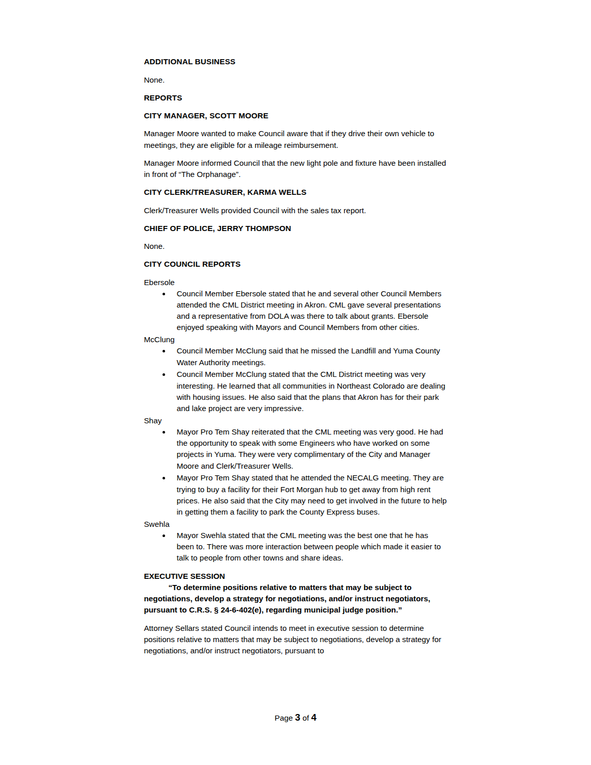ADDITIONAL BUSINESS
None.
REPORTS
CITY MANAGER, SCOTT MOORE
Manager Moore wanted to make Council aware that if they drive their own vehicle to meetings, they are eligible for a mileage reimbursement.
Manager Moore informed Council that the new light pole and fixture have been installed in front of “The Orphanage”.
CITY CLERK/TREASURER, KARMA WELLS
Clerk/Treasurer Wells provided Council with the sales tax report.
CHIEF OF POLICE, JERRY THOMPSON
None.
CITY COUNCIL REPORTS
Ebersole
Council Member Ebersole stated that he and several other Council Members attended the CML District meeting in Akron. CML gave several presentations and a representative from DOLA was there to talk about grants. Ebersole enjoyed speaking with Mayors and Council Members from other cities.
McClung
Council Member McClung said that he missed the Landfill and Yuma County Water Authority meetings.
Council Member McClung stated that the CML District meeting was very interesting. He learned that all communities in Northeast Colorado are dealing with housing issues. He also said that the plans that Akron has for their park and lake project are very impressive.
Shay
Mayor Pro Tem Shay reiterated that the CML meeting was very good. He had the opportunity to speak with some Engineers who have worked on some projects in Yuma. They were very complimentary of the City and Manager Moore and Clerk/Treasurer Wells.
Mayor Pro Tem Shay stated that he attended the NECALG meeting. They are trying to buy a facility for their Fort Morgan hub to get away from high rent prices. He also said that the City may need to get involved in the future to help in getting them a facility to park the County Express buses.
Swehla
Mayor Swehla stated that the CML meeting was the best one that he has been to. There was more interaction between people which made it easier to talk to people from other towns and share ideas.
EXECUTIVE SESSION
“To determine positions relative to matters that may be subject to negotiations, develop a strategy for negotiations, and/or instruct negotiators, pursuant to C.R.S. § 24-6-402(e), regarding municipal judge position.”
Attorney Sellars stated Council intends to meet in executive session to determine positions relative to matters that may be subject to negotiations, develop a strategy for negotiations, and/or instruct negotiators, pursuant to
Page 3 of 4